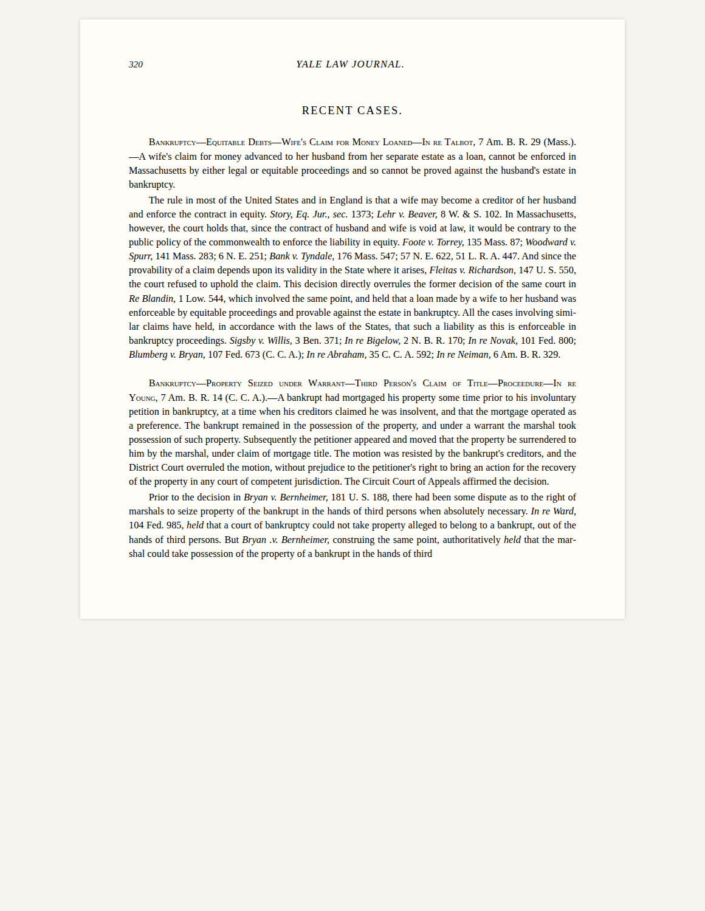320
YALE LAW JOURNAL.
RECENT CASES.
Bankruptcy—Equitable Debts—Wife's Claim for Money Loaned—In re Talbot, 7 Am. B. R. 29 (Mass.).—A wife's claim for money advanced to her husband from her separate estate as a loan, cannot be enforced in Massachusetts by either legal or equitable proceedings and so cannot be proved against the husband's estate in bankruptcy.
The rule in most of the United States and in England is that a wife may become a creditor of her husband and enforce the contract in equity. Story, Eq. Jur., sec. 1373; Lehr v. Beaver, 8 W. & S. 102. In Massachusetts, however, the court holds that, since the contract of husband and wife is void at law, it would be contrary to the public policy of the commonwealth to enforce the liability in equity. Foote v. Torrey, 135 Mass. 87; Woodward v. Spurr, 141 Mass. 283; 6 N. E. 251; Bank v. Tyndale, 176 Mass. 547; 57 N. E. 622, 51 L. R. A. 447. And since the provability of a claim depends upon its validity in the State where it arises, Fleitas v. Richardson, 147 U. S. 550, the court refused to uphold the claim. This decision directly overrules the former decision of the same court in Re Blandin, 1 Low. 544, which involved the same point, and held that a loan made by a wife to her husband was enforceable by equitable proceedings and provable against the estate in bankruptcy. All the cases involving similar claims have held, in accordance with the laws of the States, that such a liability as this is enforceable in bankruptcy proceedings. Sigsby v. Willis, 3 Ben. 371; In re Bigelow, 2 N. B. R. 170; In re Novak, 101 Fed. 800; Blumberg v. Bryan, 107 Fed. 673 (C. C. A.); In re Abraham, 35 C. C. A. 592; In re Neiman, 6 Am. B. R. 329.
Bankruptcy—Property Seized under Warrant—Third Person's Claim of Title—Proceedure—In re Young, 7 Am. B. R. 14 (C. C. A.).—A bankrupt had mortgaged his property some time prior to his involuntary petition in bankruptcy, at a time when his creditors claimed he was insolvent, and that the mortgage operated as a preference. The bankrupt remained in the possession of the property, and under a warrant the marshal took possession of such property. Subsequently the petitioner appeared and moved that the property be surrendered to him by the marshal, under claim of mortgage title. The motion was resisted by the bankrupt's creditors, and the District Court overruled the motion, without prejudice to the petitioner's right to bring an action for the recovery of the property in any court of competent jurisdiction. The Circuit Court of Appeals affirmed the decision.
Prior to the decision in Bryan v. Bernheimer, 181 U. S. 188, there had been some dispute as to the right of marshals to seize property of the bankrupt in the hands of third persons when absolutely necessary. In re Ward, 104 Fed. 985, held that a court of bankruptcy could not take property alleged to belong to a bankrupt, out of the hands of third persons. But Bryan .v. Bernheimer, construing the same point, authoritatively held that the marshal could take possession of the property of a bankrupt in the hands of third